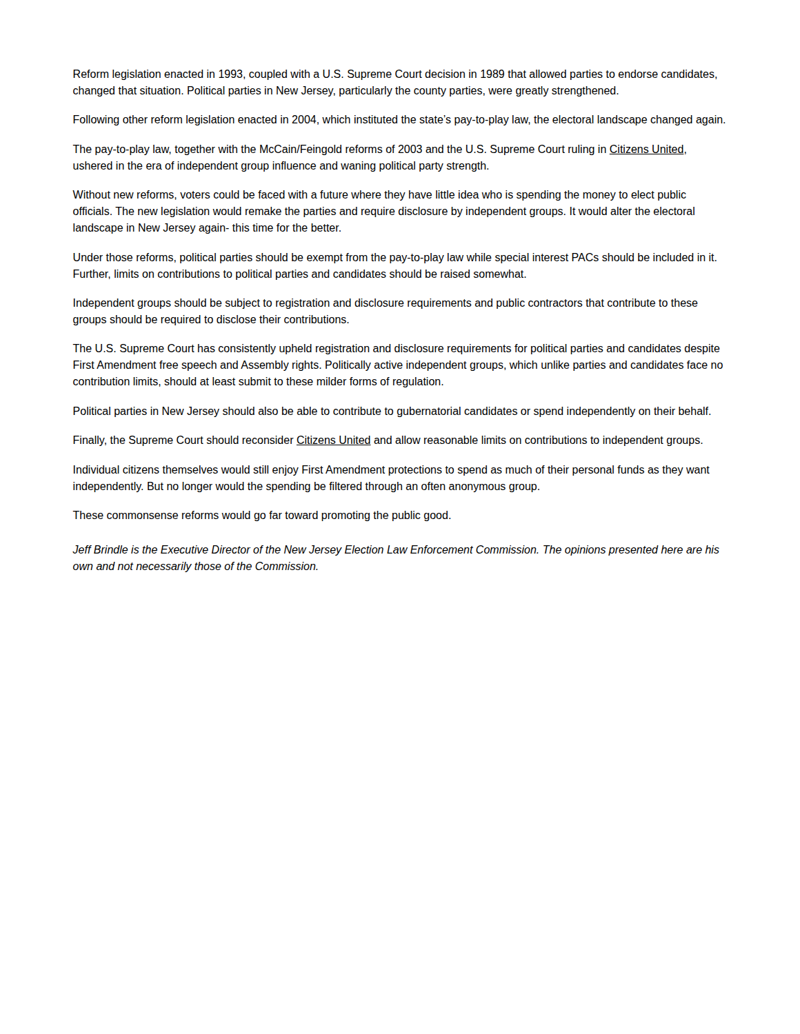Reform legislation enacted in 1993, coupled with a U.S. Supreme Court decision in 1989 that allowed parties to endorse candidates, changed that situation. Political parties in New Jersey, particularly the county parties, were greatly strengthened.
Following other reform legislation enacted in 2004, which instituted the state’s pay-to-play law, the electoral landscape changed again.
The pay-to-play law, together with the McCain/Feingold reforms of 2003 and the U.S. Supreme Court ruling in Citizens United, ushered in the era of independent group influence and waning political party strength.
Without new reforms, voters could be faced with a future where they have little idea who is spending the money to elect public officials. The new legislation would remake the parties and require disclosure by independent groups. It would alter the electoral landscape in New Jersey again- this time for the better.
Under those reforms, political parties should be exempt from the pay-to-play law while special interest PACs should be included in it. Further, limits on contributions to political parties and candidates should be raised somewhat.
Independent groups should be subject to registration and disclosure requirements and public contractors that contribute to these groups should be required to disclose their contributions.
The U.S. Supreme Court has consistently upheld registration and disclosure requirements for political parties and candidates despite First Amendment free speech and Assembly rights. Politically active independent groups, which unlike parties and candidates face no contribution limits, should at least submit to these milder forms of regulation.
Political parties in New Jersey should also be able to contribute to gubernatorial candidates or spend independently on their behalf.
Finally, the Supreme Court should reconsider Citizens United and allow reasonable limits on contributions to independent groups.
Individual citizens themselves would still enjoy First Amendment protections to spend as much of their personal funds as they want independently. But no longer would the spending be filtered through an often anonymous group.
These commonsense reforms would go far toward promoting the public good.
Jeff Brindle is the Executive Director of the New Jersey Election Law Enforcement Commission. The opinions presented here are his own and not necessarily those of the Commission.